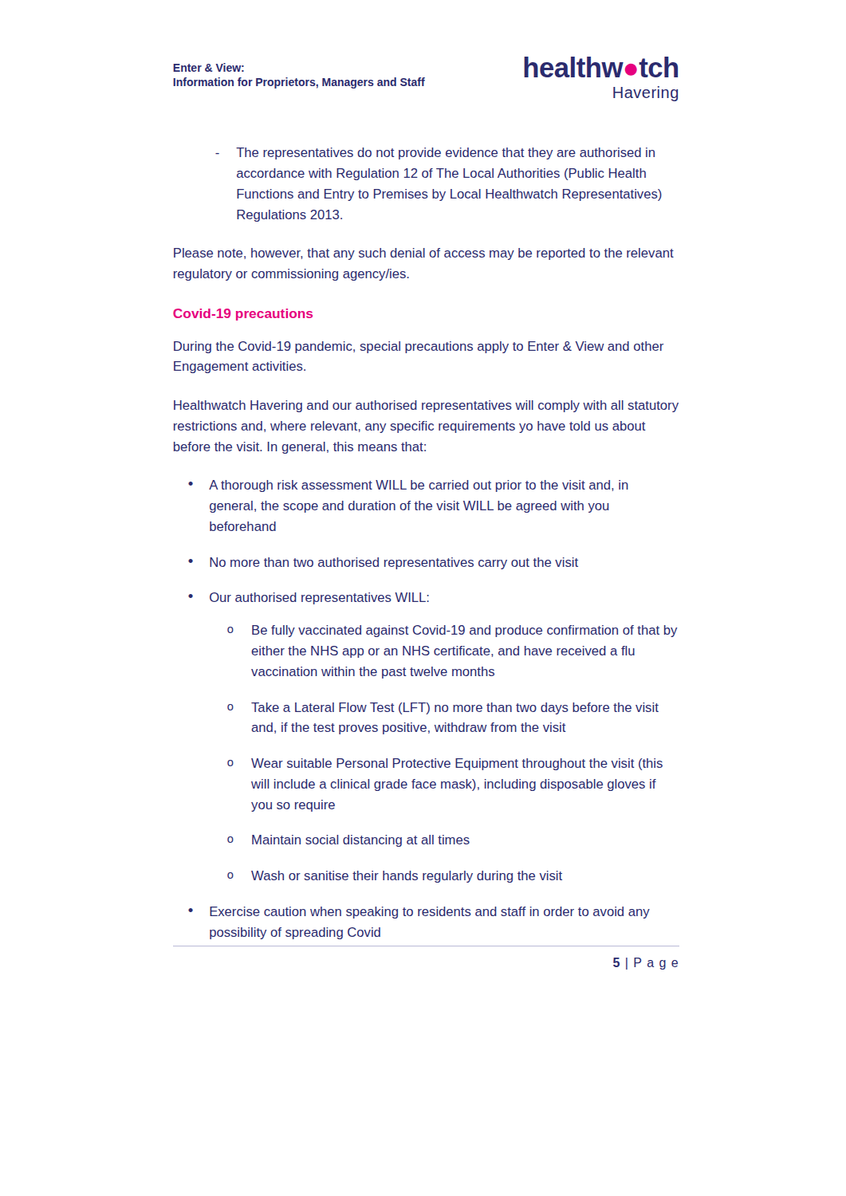Enter & View: Information for Proprietors, Managers and Staff
healthw●tch
Havering
- The representatives do not provide evidence that they are authorised in accordance with Regulation 12 of The Local Authorities (Public Health Functions and Entry to Premises by Local Healthwatch Representatives) Regulations 2013.
Please note, however, that any such denial of access may be reported to the relevant regulatory or commissioning agency/ies.
Covid-19 precautions
During the Covid-19 pandemic, special precautions apply to Enter & View and other Engagement activities.
Healthwatch Havering and our authorised representatives will comply with all statutory restrictions and, where relevant, any specific requirements yo have told us about before the visit. In general, this means that:
A thorough risk assessment WILL be carried out prior to the visit and, in general, the scope and duration of the visit WILL be agreed with you beforehand
No more than two authorised representatives carry out the visit
Our authorised representatives WILL:
Be fully vaccinated against Covid-19 and produce confirmation of that by either the NHS app or an NHS certificate, and have received a flu vaccination within the past twelve months
Take a Lateral Flow Test (LFT) no more than two days before the visit and, if the test proves positive, withdraw from the visit
Wear suitable Personal Protective Equipment throughout the visit (this will include a clinical grade face mask), including disposable gloves if you so require
Maintain social distancing at all times
Wash or sanitise their hands regularly during the visit
Exercise caution when speaking to residents and staff in order to avoid any possibility of spreading Covid
5 | P a g e